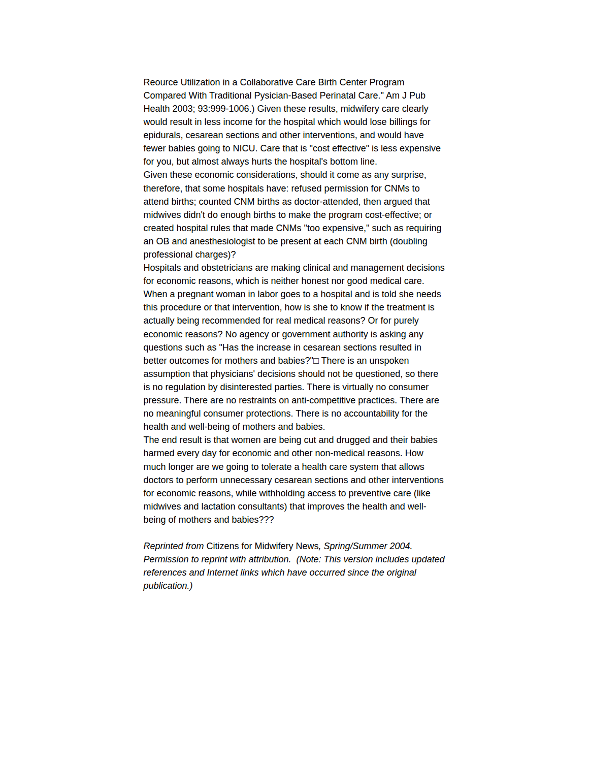Reource Utilization in a Collaborative Care Birth Center Program Compared With Traditional Pysician-Based Perinatal Care." Am J Pub Health 2003; 93:999-1006.) Given these results, midwifery care clearly would result in less income for the hospital which would lose billings for epidurals, cesarean sections and other interventions, and would have fewer babies going to NICU. Care that is "cost effective" is less expensive for you, but almost always hurts the hospital's bottom line.
Given these economic considerations, should it come as any surprise, therefore, that some hospitals have: refused permission for CNMs to attend births; counted CNM births as doctor-attended, then argued that midwives didn't do enough births to make the program cost-effective; or created hospital rules that made CNMs "too expensive," such as requiring an OB and anesthesiologist to be present at each CNM birth (doubling professional charges)?
Hospitals and obstetricians are making clinical and management decisions for economic reasons, which is neither honest nor good medical care. When a pregnant woman in labor goes to a hospital and is told she needs this procedure or that intervention, how is she to know if the treatment is actually being recommended for real medical reasons? Or for purely economic reasons? No agency or government authority is asking any questions such as "Has the increase in cesarean sections resulted in better outcomes for mothers and babies?"□ There is an unspoken assumption that physicians' decisions should not be questioned, so there is no regulation by disinterested parties. There is virtually no consumer pressure. There are no restraints on anti-competitive practices. There are no meaningful consumer protections. There is no accountability for the health and well-being of mothers and babies.
The end result is that women are being cut and drugged and their babies harmed every day for economic and other non-medical reasons. How much longer are we going to tolerate a health care system that allows doctors to perform unnecessary cesarean sections and other interventions for economic reasons, while withholding access to preventive care (like midwives and lactation consultants) that improves the health and well-being of mothers and babies???
Reprinted from Citizens for Midwifery News, Spring/Summer 2004. Permission to reprint with attribution. (Note: This version includes updated references and Internet links which have occurred since the original publication.)